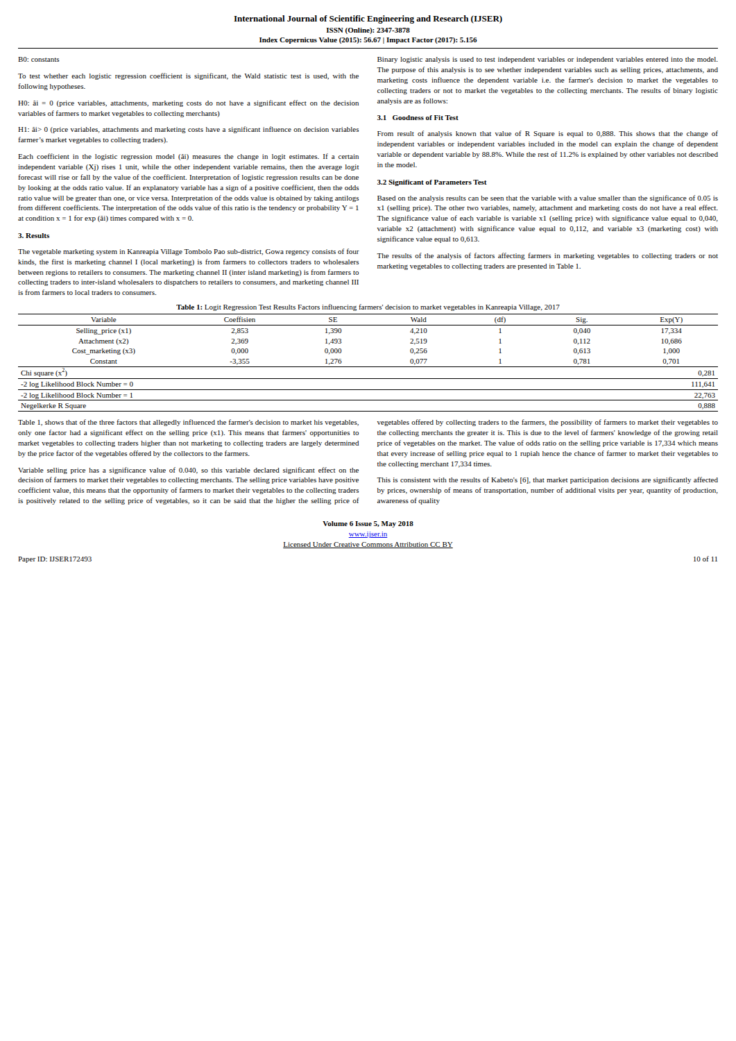International Journal of Scientific Engineering and Research (IJSER)
ISSN (Online): 2347-3878
Index Copernicus Value (2015): 56.67 | Impact Factor (2017): 5.156
B0: constants
To test whether each logistic regression coefficient is significant, the Wald statistic test is used, with the following hypotheses.
H0: âi = 0 (price variables, attachments, marketing costs do not have a significant effect on the decision variables of farmers to market vegetables to collecting merchants)
H1: âi> 0 (price variables, attachments and marketing costs have a significant influence on decision variables farmer’s market vegetables to collecting traders).
Each coefficient in the logistic regression model (âi) measures the change in logit estimates. If a certain independent variable (Xj) rises 1 unit, while the other independent variable remains, then the average logit forecast will rise or fall by the value of the coefficient. Interpretation of logistic regression results can be done by looking at the odds ratio value. If an explanatory variable has a sign of a positive coefficient, then the odds ratio value will be greater than one, or vice versa. Interpretation of the odds value is obtained by taking antilogs from different coefficients. The interpretation of the odds value of this ratio is the tendency or probability Y = 1 at condition x = 1 for exp (âi) times compared with x = 0.
3. Results
The vegetable marketing system in Kanreapia Village Tombolo Pao sub-district, Gowa regency consists of four kinds, the first is marketing channel I (local marketing) is from farmers to collectors traders to wholesalers between regions to retailers to consumers. The marketing channel II (inter island marketing) is from farmers to collecting traders to inter-island wholesalers to dispatchers to retailers to consumers, and marketing channel III is from farmers to local traders to consumers.
Binary logistic analysis is used to test independent variables or independent variables entered into the model. The purpose of this analysis is to see whether independent variables such as selling prices, attachments, and marketing costs influence the dependent variable i.e. the farmer's decision to market the vegetables to collecting traders or not to market the vegetables to the collecting merchants. The results of binary logistic analysis are as follows:
3.1 Goodness of Fit Test
From result of analysis known that value of R Square is equal to 0,888. This shows that the change of independent variables or independent variables included in the model can explain the change of dependent variable or dependent variable by 88.8%. While the rest of 11.2% is explained by other variables not described in the model.
3.2 Significant of Parameters Test
Based on the analysis results can be seen that the variable with a value smaller than the significance of 0.05 is x1 (selling price). The other two variables, namely, attachment and marketing costs do not have a real effect. The significance value of each variable is variable x1 (selling price) with significance value equal to 0,040, variable x2 (attachment) with significance value equal to 0,112, and variable x3 (marketing cost) with significance value equal to 0,613.
The results of the analysis of factors affecting farmers in marketing vegetables to collecting traders or not marketing vegetables to collecting traders are presented in Table 1.
Table 1: Logit Regression Test Results Factors influencing farmers' decision to market vegetables in Kanreapia Village, 2017
| Variable | Coeffisien | SE | Wald | (df) | Sig. | Exp(Y) |
| --- | --- | --- | --- | --- | --- | --- |
| Selling_price (x1) | 2,853 | 1,390 | 4,210 | 1 | 0,040 | 17,334 |
| Attachment (x2) | 2,369 | 1,493 | 2,519 | 1 | 0,112 | 10,686 |
| Cost_marketing (x3) | 0,000 | 0,000 | 0,256 | 1 | 0,613 | 1,000 |
| Constant | -3,355 | 1,276 | 0,077 | 1 | 0,781 | 0,701 |
| Chi square (x 2 ) | 0,281 |
| -2 log Likelihood Block Number = 0 | 111,641 |
| -2 log Likelihood Block Number = 1 | 22,763 |
| Negelkerke R Square | 0,888 |
Table 1, shows that of the three factors that allegedly influenced the farmer's decision to market his vegetables, only one factor had a significant effect on the selling price (x1). This means that farmers' opportunities to market vegetables to collecting traders higher than not marketing to collecting traders are largely determined by the price factor of the vegetables offered by the collectors to the farmers.
Variable selling price has a significance value of 0.040, so this variable declared significant effect on the decision of farmers to market their vegetables to collecting merchants. The selling price variables have positive coefficient value, this means that the opportunity of farmers to market their vegetables to the collecting traders is positively related to the selling price of vegetables, so it can be said that the higher the selling price of vegetables offered by collecting traders to the farmers, the possibility of farmers to market their vegetables to the collecting merchants the greater it is. This is due to the level of farmers' knowledge of the growing retail price of vegetables on the market. The value of odds ratio on the selling price variable is 17,334 which means that every increase of selling price equal to 1 rupiah hence the chance of farmer to market their vegetables to the collecting merchant 17,334 times.
This is consistent with the results of Kabeto's [6], that market participation decisions are significantly affected by prices, ownership of means of transportation, number of additional visits per year, quantity of production, awareness of quality
Volume 6 Issue 5, May 2018
www.ijser.in
Licensed Under Creative Commons Attribution CC BY
Paper ID: IJSER172493 10 of 11